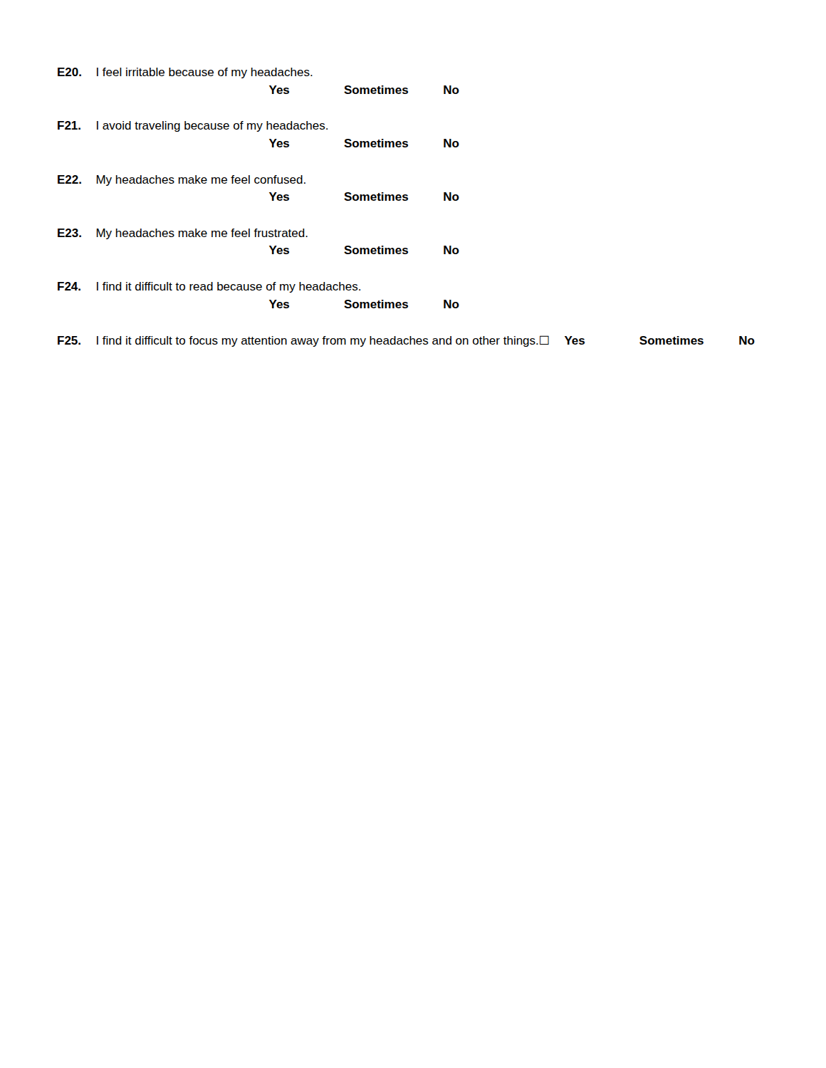E20. I feel irritable because of my headaches.
Yes Sometimes No
F21. I avoid traveling because of my headaches.
Yes Sometimes No
E22. My headaches make me feel confused.
Yes Sometimes No
E23. My headaches make me feel frustrated.
Yes Sometimes No
F24. I find it difficult to read because of my headaches.
Yes Sometimes No
F25. I find it difficult to focus my attention away from my headaches and on other things.☐Yes Sometimes No